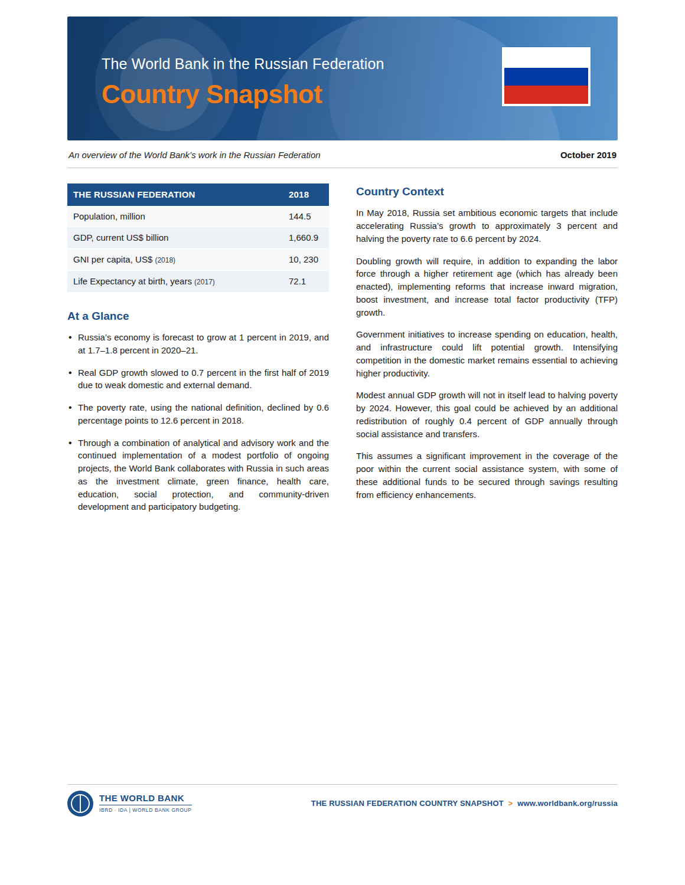The World Bank in the Russian Federation
Country Snapshot
An overview of the World Bank’s work in the Russian Federation
October 2019
| THE RUSSIAN FEDERATION | 2018 |
| --- | --- |
| Population, million | 144.5 |
| GDP, current US$ billion | 1,660.9 |
| GNI per capita, US$ (2018) | 10, 230 |
| Life Expectancy at birth, years (2017) | 72.1 |
At a Glance
Russia’s economy is forecast to grow at 1 percent in 2019, and at 1.7–1.8 percent in 2020–21.
Real GDP growth slowed to 0.7 percent in the first half of 2019 due to weak domestic and external demand.
The poverty rate, using the national definition, declined by 0.6 percentage points to 12.6 percent in 2018.
Through a combination of analytical and advisory work and the continued implementation of a modest portfolio of ongoing projects, the World Bank collaborates with Russia in such areas as the investment climate, green finance, health care, education, social protection, and community-driven development and participatory budgeting.
Country Context
In May 2018, Russia set ambitious economic targets that include accelerating Russia’s growth to approximately 3 percent and halving the poverty rate to 6.6 percent by 2024.
Doubling growth will require, in addition to expanding the labor force through a higher retirement age (which has already been enacted), implementing reforms that increase inward migration, boost investment, and increase total factor productivity (TFP) growth.
Government initiatives to increase spending on education, health, and infrastructure could lift potential growth. Intensifying competition in the domestic market remains essential to achieving higher productivity.
Modest annual GDP growth will not in itself lead to halving poverty by 2024. However, this goal could be achieved by an additional redistribution of roughly 0.4 percent of GDP annually through social assistance and transfers.
This assumes a significant improvement in the coverage of the poor within the current social assistance system, with some of these additional funds to be secured through savings resulting from efficiency enhancements.
THE WORLD BANK
IBRD · IDA | WORLD BANK GROUP
THE RUSSIAN FEDERATION COUNTRY SNAPSHOT > www.worldbank.org/russia